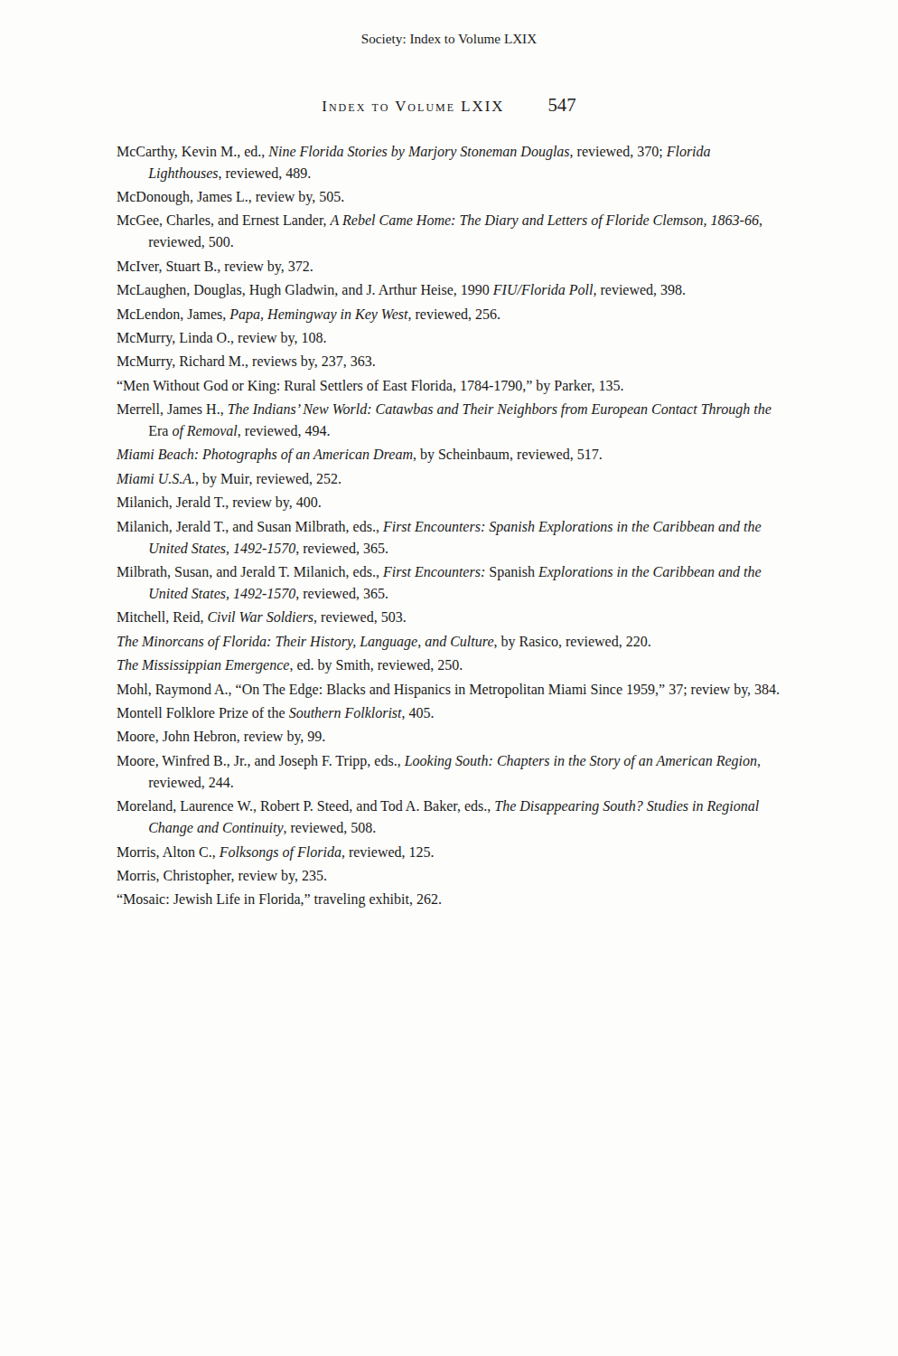Society: Index to Volume LXIX
Index to Volume LXIX 547
McCarthy, Kevin M., ed., Nine Florida Stories by Marjory Stoneman Douglas, reviewed, 370; Florida Lighthouses, reviewed, 489.
McDonough, James L., review by, 505.
McGee, Charles, and Ernest Lander, A Rebel Came Home: The Diary and Letters of Floride Clemson, 1863-66, reviewed, 500.
McIver, Stuart B., review by, 372.
McLaughen, Douglas, Hugh Gladwin, and J. Arthur Heise, 1990 FIU/Florida Poll, reviewed, 398.
McLendon, James, Papa, Hemingway in Key West, reviewed, 256.
McMurry, Linda O., review by, 108.
McMurry, Richard M., reviews by, 237, 363.
“Men Without God or King: Rural Settlers of East Florida, 1784-1790,” by Parker, 135.
Merrell, James H., The Indians’ New World: Catawbas and Their Neighbors from European Contact Through the Era of Removal, reviewed, 494.
Miami Beach: Photographs of an American Dream, by Scheinbaum, reviewed, 517.
Miami U.S.A., by Muir, reviewed, 252.
Milanich, Jerald T., review by, 400.
Milanich, Jerald T., and Susan Milbrath, eds., First Encounters: Spanish Explorations in the Caribbean and the United States, 1492-1570, reviewed, 365.
Milbrath, Susan, and Jerald T. Milanich, eds., First Encounters: Spanish Explorations in the Caribbean and the United States, 1492-1570, reviewed, 365.
Mitchell, Reid, Civil War Soldiers, reviewed, 503.
The Minorcans of Florida: Their History, Language, and Culture, by Rasico, reviewed, 220.
The Mississippian Emergence, ed. by Smith, reviewed, 250.
Mohl, Raymond A., “On The Edge: Blacks and Hispanics in Metropolitan Miami Since 1959,” 37; review by, 384.
Montell Folklore Prize of the Southern Folklorist, 405.
Moore, John Hebron, review by, 99.
Moore, Winfred B., Jr., and Joseph F. Tripp, eds., Looking South: Chapters in the Story of an American Region, reviewed, 244.
Moreland, Laurence W., Robert P. Steed, and Tod A. Baker, eds., The Disappearing South? Studies in Regional Change and Continuity, reviewed, 508.
Morris, Alton C., Folksongs of Florida, reviewed, 125.
Morris, Christopher, review by, 235.
“Mosaic: Jewish Life in Florida,” traveling exhibit, 262.